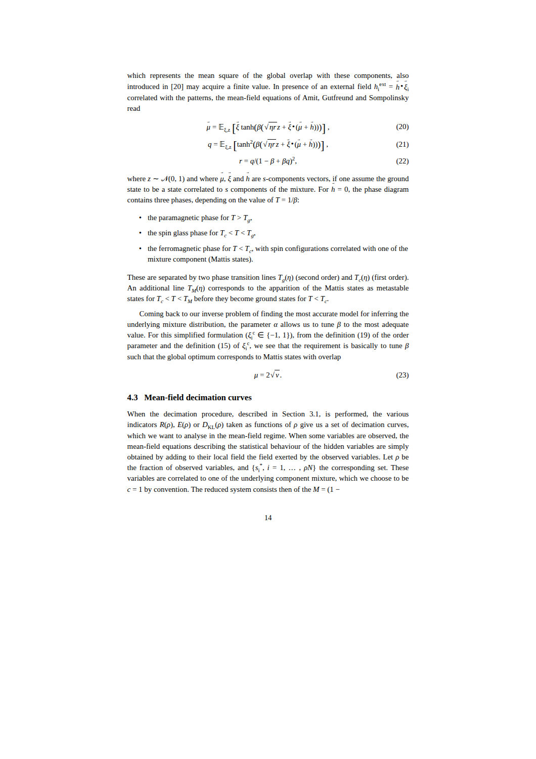which represents the mean square of the global overlap with these components, also introduced in [20] may acquire a finite value. In presence of an external field hiext = h•ξi correlated with the patterns, the mean-field equations of Amit, Gutfreund and Sompolinsky read
μ = 𝔼ξ,z [ξ tanh(β(√ηr z + ξ•(μ + h)))] , (20)
q = 𝔼ξ,z [tanh2(β(√ηr z + ξ•(μ + h)))] , (21)
r = q/(1 − β + βq)2, (22)
where z ∼ 𝒩(0, 1) and where μ, ξ and h are s-components vectors, if one assume the ground state to be a state correlated to s components of the mixture. For h = 0, the phase diagram contains three phases, depending on the value of T = 1/β:
the paramagnetic phase for T > Tg,
the spin glass phase for Tc < T < Tg,
the ferromagnetic phase for T < Tc, with spin configurations correlated with one of the mixture component (Mattis states).
These are separated by two phase transition lines Tg(η) (second order) and Tc(η) (first order). An additional line TM(η) corresponds to the apparition of the Mattis states as metastable states for Tc < T < TM before they become ground states for T < Tc.
Coming back to our inverse problem of finding the most accurate model for inferring the underlying mixture distribution, the parameter α allows us to tune β to the most adequate value. For this simplified formulation (ξic ∈ {−1, 1}), from the definition (19) of the order parameter and the definition (15) of ξic, we see that the requirement is basically to tune β such that the global optimum corresponds to Mattis states with overlap
μ = 2√v. (23)
4.3 Mean-field decimation curves
When the decimation procedure, described in Section 3.1, is performed, the various indicators R(ρ), E(ρ) or DKL(ρ) taken as functions of ρ give us a set of decimation curves, which we want to analyse in the mean-field regime. When some variables are observed, the mean-field equations describing the statistical behaviour of the hidden variables are simply obtained by adding to their local field the field exerted by the observed variables. Let ρ be the fraction of observed variables, and {si*, i = 1, … , ρN} the corresponding set. These variables are correlated to one of the underlying component mixture, which we choose to be c = 1 by convention. The reduced system consists then of the M = (1 −
14